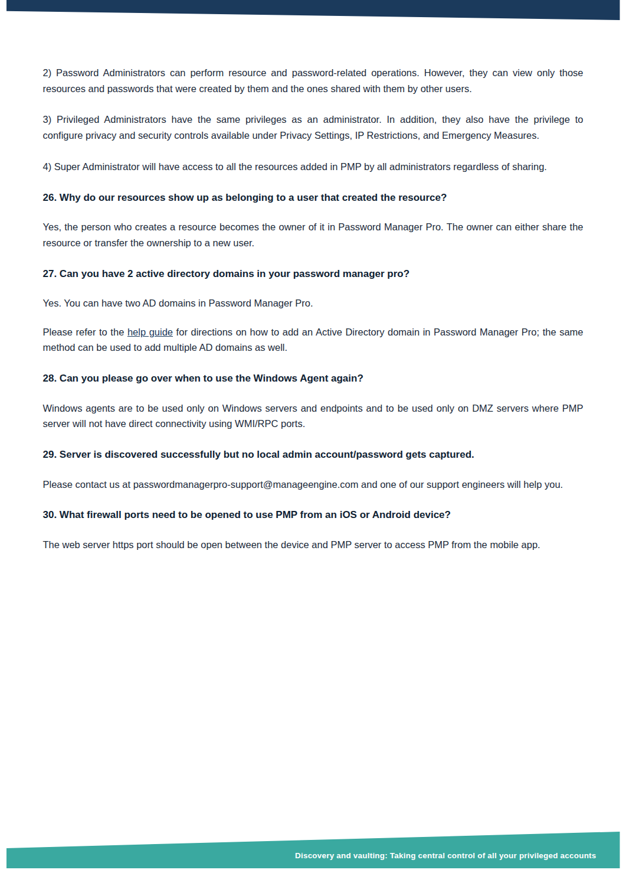2) Password Administrators can perform resource and password-related operations. However, they can view only those resources and passwords that were created by them and the ones shared with them by other users.
3) Privileged Administrators have the same privileges as an administrator. In addition, they also have the privilege to configure privacy and security controls available under Privacy Settings, IP Restrictions, and Emergency Measures.
4) Super Administrator will have access to all the resources added in PMP by all administrators regardless of sharing.
26. Why do our resources show up as belonging to a user that created the resource?
Yes, the person who creates a resource becomes the owner of it in Password Manager Pro. The owner can either share the resource or transfer the ownership to a new user.
27. Can you have 2 active directory domains in your password manager pro?
Yes. You can have two AD domains in Password Manager Pro.
Please refer to the help guide for directions on how to add an Active Directory domain in Password Manager Pro; the same method can be used to add multiple AD domains as well.
28. Can you please go over when to use the Windows Agent again?
Windows agents are to be used only on Windows servers and endpoints and to be used only on DMZ servers where PMP server will not have direct connectivity using WMI/RPC ports.
29. Server is discovered successfully but no local admin account/password gets captured.
Please contact us at passwordmanagerpro-support@manageengine.com and one of our support engineers will help you.
30. What firewall ports need to be opened to use PMP from an iOS or Android device?
The web server https port should be open between the device and PMP server to access PMP from the mobile app.
Discovery and vaulting: Taking central control of all your privileged accounts